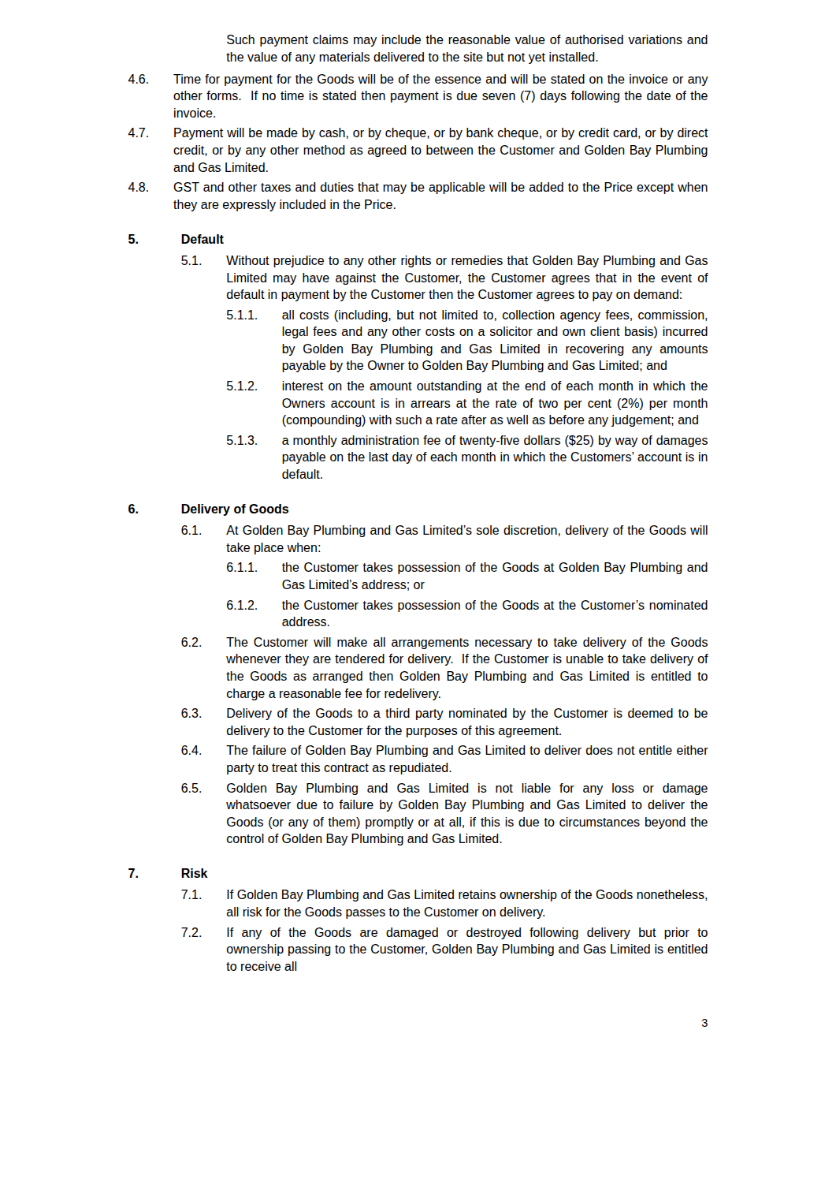Such payment claims may include the reasonable value of authorised variations and the value of any materials delivered to the site but not yet installed.
4.6. Time for payment for the Goods will be of the essence and will be stated on the invoice or any other forms. If no time is stated then payment is due seven (7) days following the date of the invoice.
4.7. Payment will be made by cash, or by cheque, or by bank cheque, or by credit card, or by direct credit, or by any other method as agreed to between the Customer and Golden Bay Plumbing and Gas Limited.
4.8. GST and other taxes and duties that may be applicable will be added to the Price except when they are expressly included in the Price.
5. Default
5.1. Without prejudice to any other rights or remedies that Golden Bay Plumbing and Gas Limited may have against the Customer, the Customer agrees that in the event of default in payment by the Customer then the Customer agrees to pay on demand:
5.1.1. all costs (including, but not limited to, collection agency fees, commission, legal fees and any other costs on a solicitor and own client basis) incurred by Golden Bay Plumbing and Gas Limited in recovering any amounts payable by the Owner to Golden Bay Plumbing and Gas Limited; and
5.1.2. interest on the amount outstanding at the end of each month in which the Owners account is in arrears at the rate of two per cent (2%) per month (compounding) with such a rate after as well as before any judgement; and
5.1.3. a monthly administration fee of twenty-five dollars ($25) by way of damages payable on the last day of each month in which the Customers’ account is in default.
6. Delivery of Goods
6.1. At Golden Bay Plumbing and Gas Limited’s sole discretion, delivery of the Goods will take place when:
6.1.1. the Customer takes possession of the Goods at Golden Bay Plumbing and Gas Limited’s address; or
6.1.2. the Customer takes possession of the Goods at the Customer’s nominated address.
6.2. The Customer will make all arrangements necessary to take delivery of the Goods whenever they are tendered for delivery. If the Customer is unable to take delivery of the Goods as arranged then Golden Bay Plumbing and Gas Limited is entitled to charge a reasonable fee for redelivery.
6.3. Delivery of the Goods to a third party nominated by the Customer is deemed to be delivery to the Customer for the purposes of this agreement.
6.4. The failure of Golden Bay Plumbing and Gas Limited to deliver does not entitle either party to treat this contract as repudiated.
6.5. Golden Bay Plumbing and Gas Limited is not liable for any loss or damage whatsoever due to failure by Golden Bay Plumbing and Gas Limited to deliver the Goods (or any of them) promptly or at all, if this is due to circumstances beyond the control of Golden Bay Plumbing and Gas Limited.
7. Risk
7.1. If Golden Bay Plumbing and Gas Limited retains ownership of the Goods nonetheless, all risk for the Goods passes to the Customer on delivery.
7.2. If any of the Goods are damaged or destroyed following delivery but prior to ownership passing to the Customer, Golden Bay Plumbing and Gas Limited is entitled to receive all
3